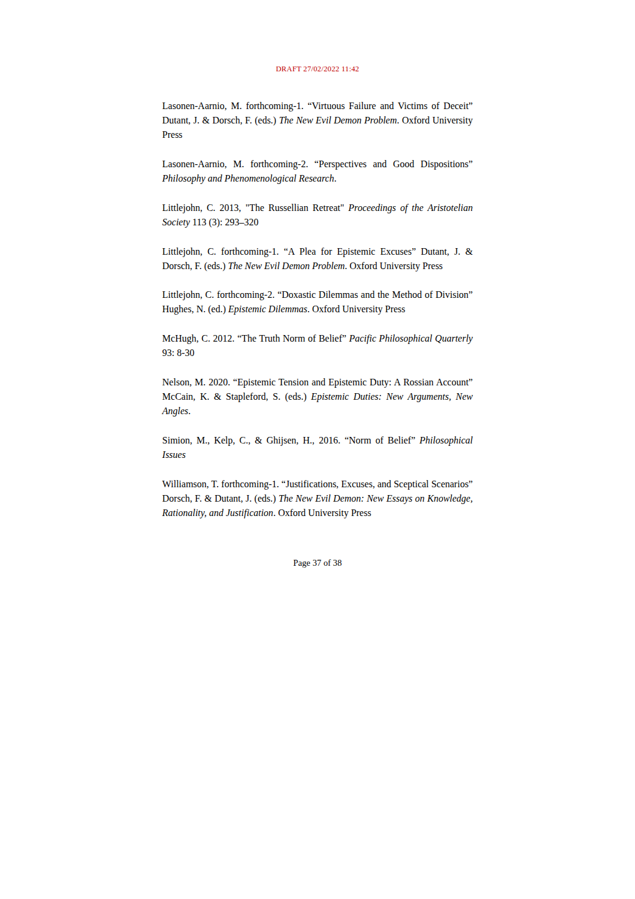DRAFT 27/02/2022 11:42
Lasonen-Aarnio, M. forthcoming-1. “Virtuous Failure and Victims of Deceit” Dutant, J. & Dorsch, F. (eds.) The New Evil Demon Problem. Oxford University Press
Lasonen-Aarnio, M. forthcoming-2. “Perspectives and Good Dispositions” Philosophy and Phenomenological Research.
Littlejohn, C. 2013, "The Russellian Retreat" Proceedings of the Aristotelian Society 113 (3): 293–320
Littlejohn, C. forthcoming-1. “A Plea for Epistemic Excuses” Dutant, J. & Dorsch, F. (eds.) The New Evil Demon Problem. Oxford University Press
Littlejohn, C. forthcoming-2. “Doxastic Dilemmas and the Method of Division” Hughes, N. (ed.) Epistemic Dilemmas. Oxford University Press
McHugh, C. 2012. “The Truth Norm of Belief” Pacific Philosophical Quarterly 93: 8-30
Nelson, M. 2020. “Epistemic Tension and Epistemic Duty: A Rossian Account” McCain, K. & Stapleford, S. (eds.) Epistemic Duties: New Arguments, New Angles.
Simion, M., Kelp, C., & Ghijsen, H., 2016. “Norm of Belief” Philosophical Issues
Williamson, T. forthcoming-1. “Justifications, Excuses, and Sceptical Scenarios” Dorsch, F. & Dutant, J. (eds.) The New Evil Demon: New Essays on Knowledge, Rationality, and Justification. Oxford University Press
Page 37 of 38